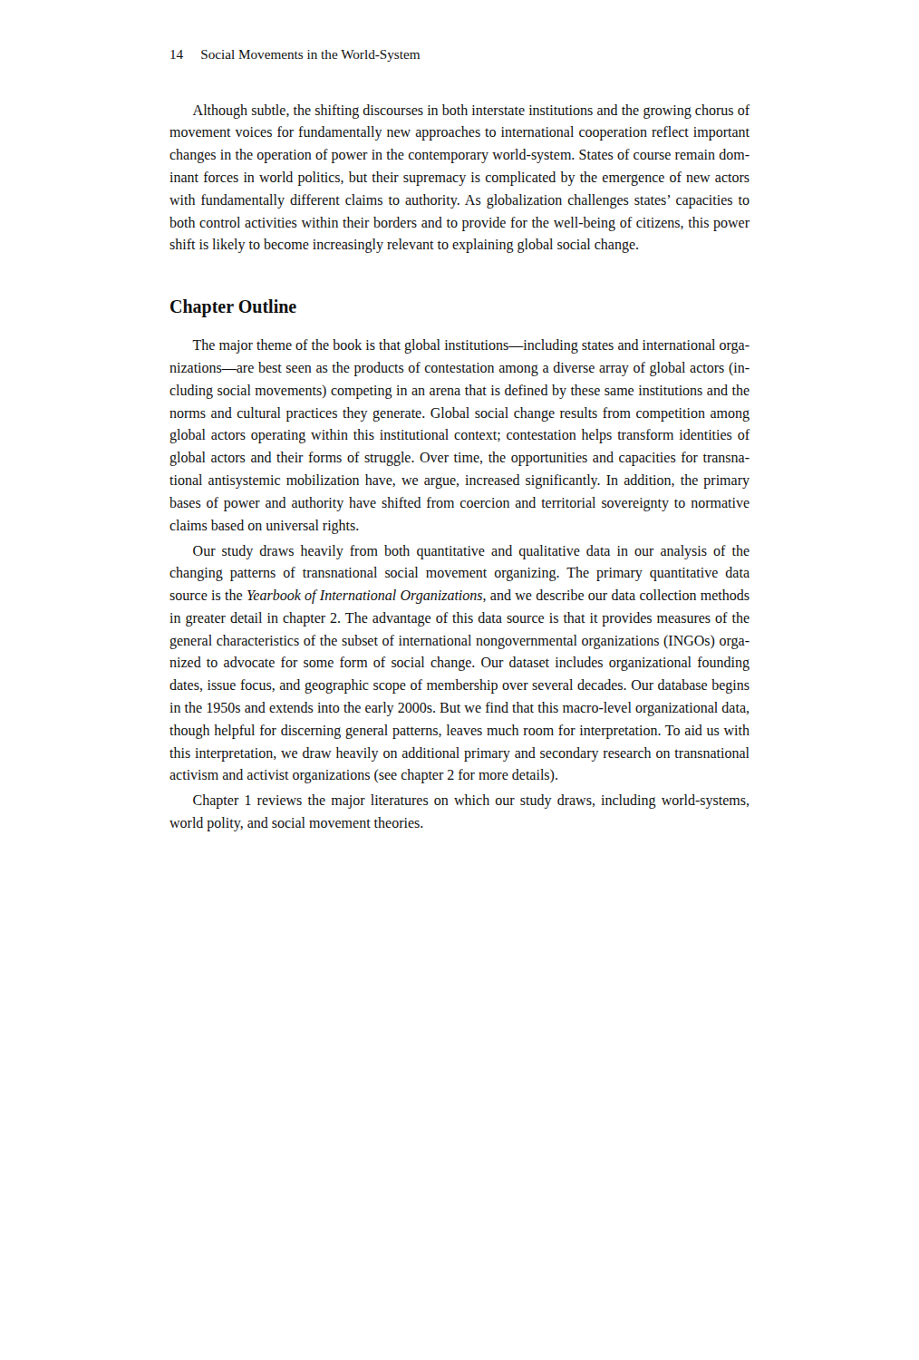14 Social Movements in the World-System
Although subtle, the shifting discourses in both interstate institutions and the growing chorus of movement voices for fundamentally new approaches to international cooperation reflect important changes in the operation of power in the contemporary world-system. States of course remain dominant forces in world politics, but their supremacy is complicated by the emergence of new actors with fundamentally different claims to authority. As globalization challenges states’ capacities to both control activities within their borders and to provide for the well-being of citizens, this power shift is likely to become increasingly relevant to explaining global social change.
Chapter Outline
The major theme of the book is that global institutions—including states and international organizations—are best seen as the products of contestation among a diverse array of global actors (including social movements) competing in an arena that is defined by these same institutions and the norms and cultural practices they generate. Global social change results from competition among global actors operating within this institutional context; contestation helps transform identities of global actors and their forms of struggle. Over time, the opportunities and capacities for transnational antisystemic mobilization have, we argue, increased significantly. In addition, the primary bases of power and authority have shifted from coercion and territorial sovereignty to normative claims based on universal rights.
Our study draws heavily from both quantitative and qualitative data in our analysis of the changing patterns of transnational social movement organizing. The primary quantitative data source is the Yearbook of International Organizations, and we describe our data collection methods in greater detail in chapter 2. The advantage of this data source is that it provides measures of the general characteristics of the subset of international nongovernmental organizations (INGOs) organized to advocate for some form of social change. Our dataset includes organizational founding dates, issue focus, and geographic scope of membership over several decades. Our database begins in the 1950s and extends into the early 2000s. But we find that this macro-level organizational data, though helpful for discerning general patterns, leaves much room for interpretation. To aid us with this interpretation, we draw heavily on additional primary and secondary research on transnational activism and activist organizations (see chapter 2 for more details).
Chapter 1 reviews the major literatures on which our study draws, including world-systems, world polity, and social movement theories.